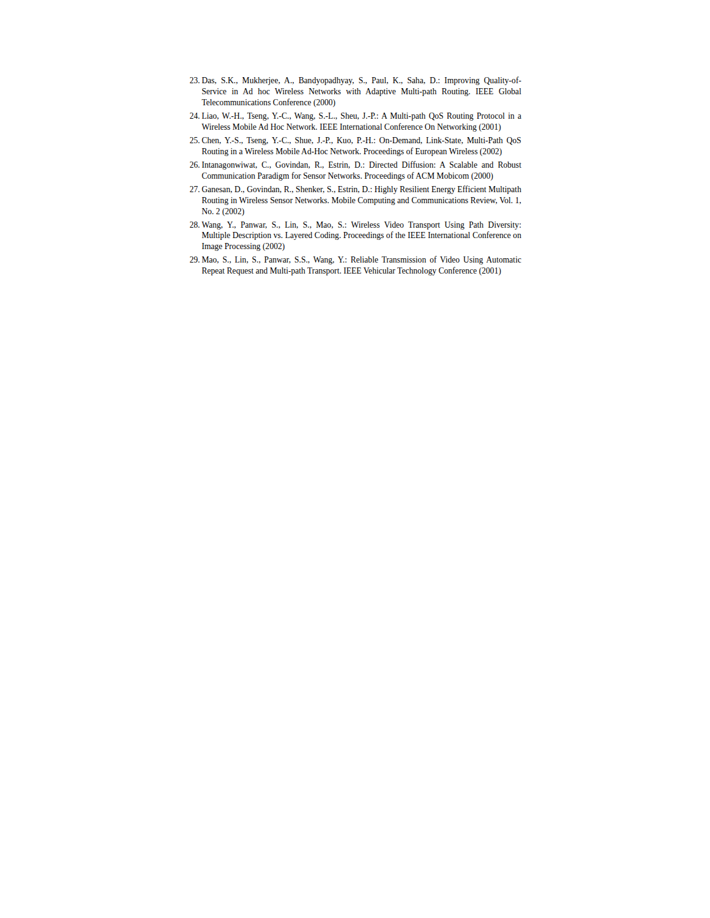23. Das, S.K., Mukherjee, A., Bandyopadhyay, S., Paul, K., Saha, D.: Improving Quality-of-Service in Ad hoc Wireless Networks with Adaptive Multi-path Routing. IEEE Global Telecommunications Conference (2000)
24. Liao, W.-H., Tseng, Y.-C., Wang, S.-L., Sheu, J.-P.: A Multi-path QoS Routing Protocol in a Wireless Mobile Ad Hoc Network. IEEE International Conference On Networking (2001)
25. Chen, Y.-S., Tseng, Y.-C., Shue, J.-P., Kuo, P.-H.: On-Demand, Link-State, Multi-Path QoS Routing in a Wireless Mobile Ad-Hoc Network. Proceedings of European Wireless (2002)
26. Intanagonwiwat, C., Govindan, R., Estrin, D.: Directed Diffusion: A Scalable and Robust Communication Paradigm for Sensor Networks. Proceedings of ACM Mobicom (2000)
27. Ganesan, D., Govindan, R., Shenker, S., Estrin, D.: Highly Resilient Energy Efficient Multipath Routing in Wireless Sensor Networks. Mobile Computing and Communications Review, Vol. 1, No. 2 (2002)
28. Wang, Y., Panwar, S., Lin, S., Mao, S.: Wireless Video Transport Using Path Diversity: Multiple Description vs. Layered Coding. Proceedings of the IEEE International Conference on Image Processing (2002)
29. Mao, S., Lin, S., Panwar, S.S., Wang, Y.: Reliable Transmission of Video Using Automatic Repeat Request and Multi-path Transport. IEEE Vehicular Technology Conference (2001)